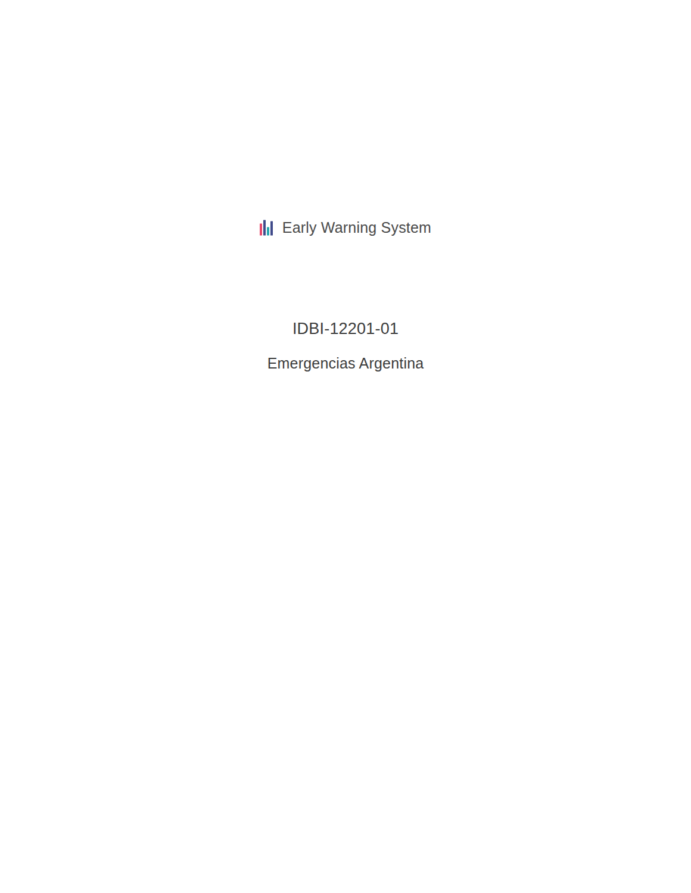Early Warning System
IDBI-12201-01
Emergencias Argentina